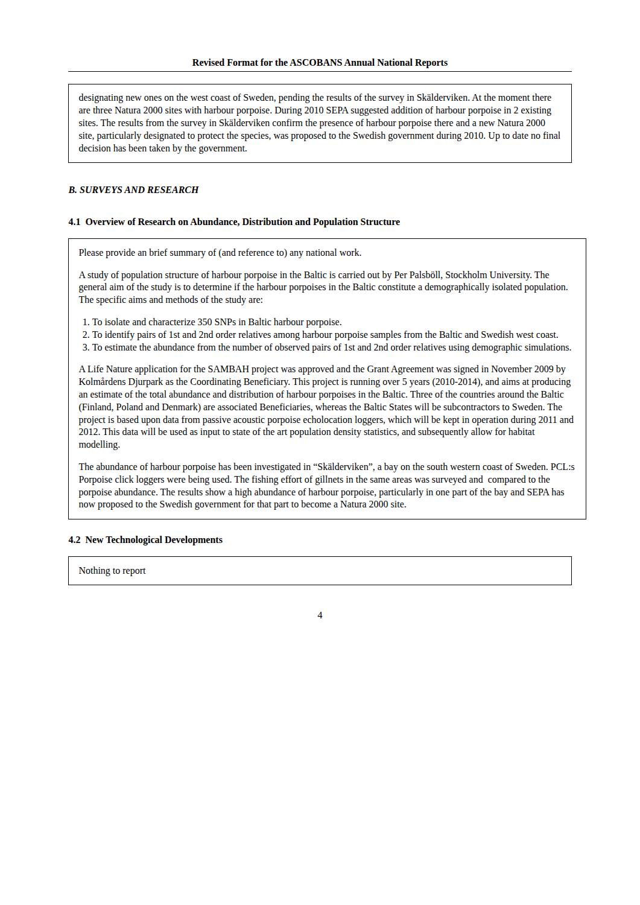Revised Format for the ASCOBANS Annual National Reports
designating new ones on the west coast of Sweden, pending the results of the survey in Skälderviken. At the moment there are three Natura 2000 sites with harbour porpoise. During 2010 SEPA suggested addition of harbour porpoise in 2 existing sites. The results from the survey in Skälderviken confirm the presence of harbour porpoise there and a new Natura 2000 site, particularly designated to protect the species, was proposed to the Swedish government during 2010. Up to date no final decision has been taken by the government.
B. SURVEYS AND RESEARCH
4.1 Overview of Research on Abundance, Distribution and Population Structure
Please provide an brief summary of (and reference to) any national work.
A study of population structure of harbour porpoise in the Baltic is carried out by Per Palsböll, Stockholm University. The general aim of the study is to determine if the harbour porpoises in the Baltic constitute a demographically isolated population.
The specific aims and methods of the study are:
To isolate and characterize 350 SNPs in Baltic harbour porpoise.
To identify pairs of 1st and 2nd order relatives among harbour porpoise samples from the Baltic and Swedish west coast.
To estimate the abundance from the number of observed pairs of 1st and 2nd order relatives using demographic simulations.
A Life Nature application for the SAMBAH project was approved and the Grant Agreement was signed in November 2009 by Kolmårdens Djurpark as the Coordinating Beneficiary. This project is running over 5 years (2010-2014), and aims at producing an estimate of the total abundance and distribution of harbour porpoises in the Baltic. Three of the countries around the Baltic (Finland, Poland and Denmark) are associated Beneficiaries, whereas the Baltic States will be subcontractors to Sweden. The project is based upon data from passive acoustic porpoise echolocation loggers, which will be kept in operation during 2011 and 2012. This data will be used as input to state of the art population density statistics, and subsequently allow for habitat modelling.
The abundance of harbour porpoise has been investigated in “Skälderviken”, a bay on the south western coast of Sweden. PCL:s Porpoise click loggers were being used. The fishing effort of gillnets in the same areas was surveyed and compared to the porpoise abundance. The results show a high abundance of harbour porpoise, particularly in one part of the bay and SEPA has now proposed to the Swedish government for that part to become a Natura 2000 site.
4.2 New Technological Developments
Nothing to report
4